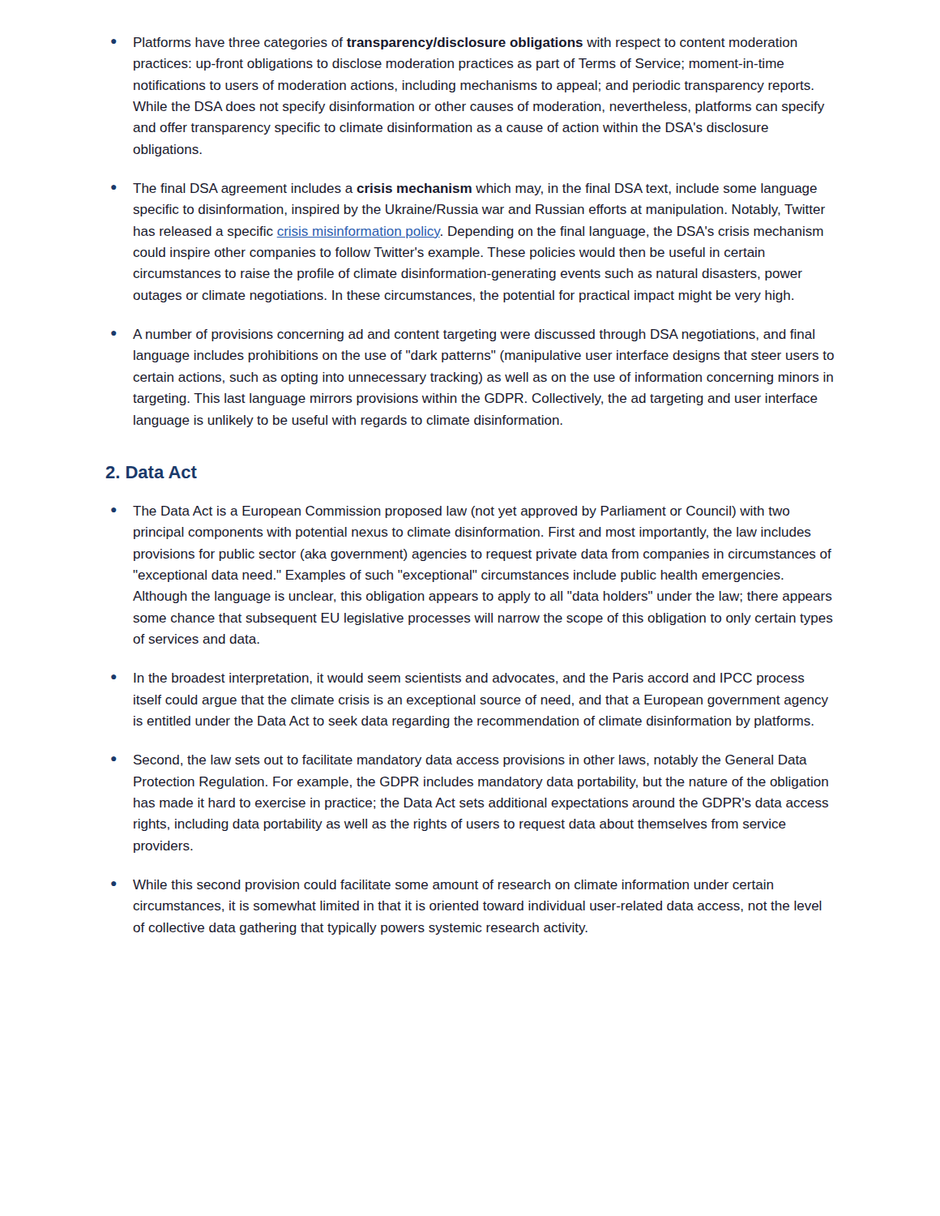Platforms have three categories of transparency/disclosure obligations with respect to content moderation practices: up-front obligations to disclose moderation practices as part of Terms of Service; moment-in-time notifications to users of moderation actions, including mechanisms to appeal; and periodic transparency reports. While the DSA does not specify disinformation or other causes of moderation, nevertheless, platforms can specify and offer transparency specific to climate disinformation as a cause of action within the DSA's disclosure obligations.
The final DSA agreement includes a crisis mechanism which may, in the final DSA text, include some language specific to disinformation, inspired by the Ukraine/Russia war and Russian efforts at manipulation. Notably, Twitter has released a specific crisis misinformation policy. Depending on the final language, the DSA's crisis mechanism could inspire other companies to follow Twitter's example. These policies would then be useful in certain circumstances to raise the profile of climate disinformation-generating events such as natural disasters, power outages or climate negotiations. In these circumstances, the potential for practical impact might be very high.
A number of provisions concerning ad and content targeting were discussed through DSA negotiations, and final language includes prohibitions on the use of "dark patterns" (manipulative user interface designs that steer users to certain actions, such as opting into unnecessary tracking) as well as on the use of information concerning minors in targeting. This last language mirrors provisions within the GDPR. Collectively, the ad targeting and user interface language is unlikely to be useful with regards to climate disinformation.
2. Data Act
The Data Act is a European Commission proposed law (not yet approved by Parliament or Council) with two principal components with potential nexus to climate disinformation. First and most importantly, the law includes provisions for public sector (aka government) agencies to request private data from companies in circumstances of "exceptional data need." Examples of such "exceptional" circumstances include public health emergencies. Although the language is unclear, this obligation appears to apply to all "data holders" under the law; there appears some chance that subsequent EU legislative processes will narrow the scope of this obligation to only certain types of services and data.
In the broadest interpretation, it would seem scientists and advocates, and the Paris accord and IPCC process itself could argue that the climate crisis is an exceptional source of need, and that a European government agency is entitled under the Data Act to seek data regarding the recommendation of climate disinformation by platforms.
Second, the law sets out to facilitate mandatory data access provisions in other laws, notably the General Data Protection Regulation. For example, the GDPR includes mandatory data portability, but the nature of the obligation has made it hard to exercise in practice; the Data Act sets additional expectations around the GDPR's data access rights, including data portability as well as the rights of users to request data about themselves from service providers.
While this second provision could facilitate some amount of research on climate information under certain circumstances, it is somewhat limited in that it is oriented toward individual user-related data access, not the level of collective data gathering that typically powers systemic research activity.